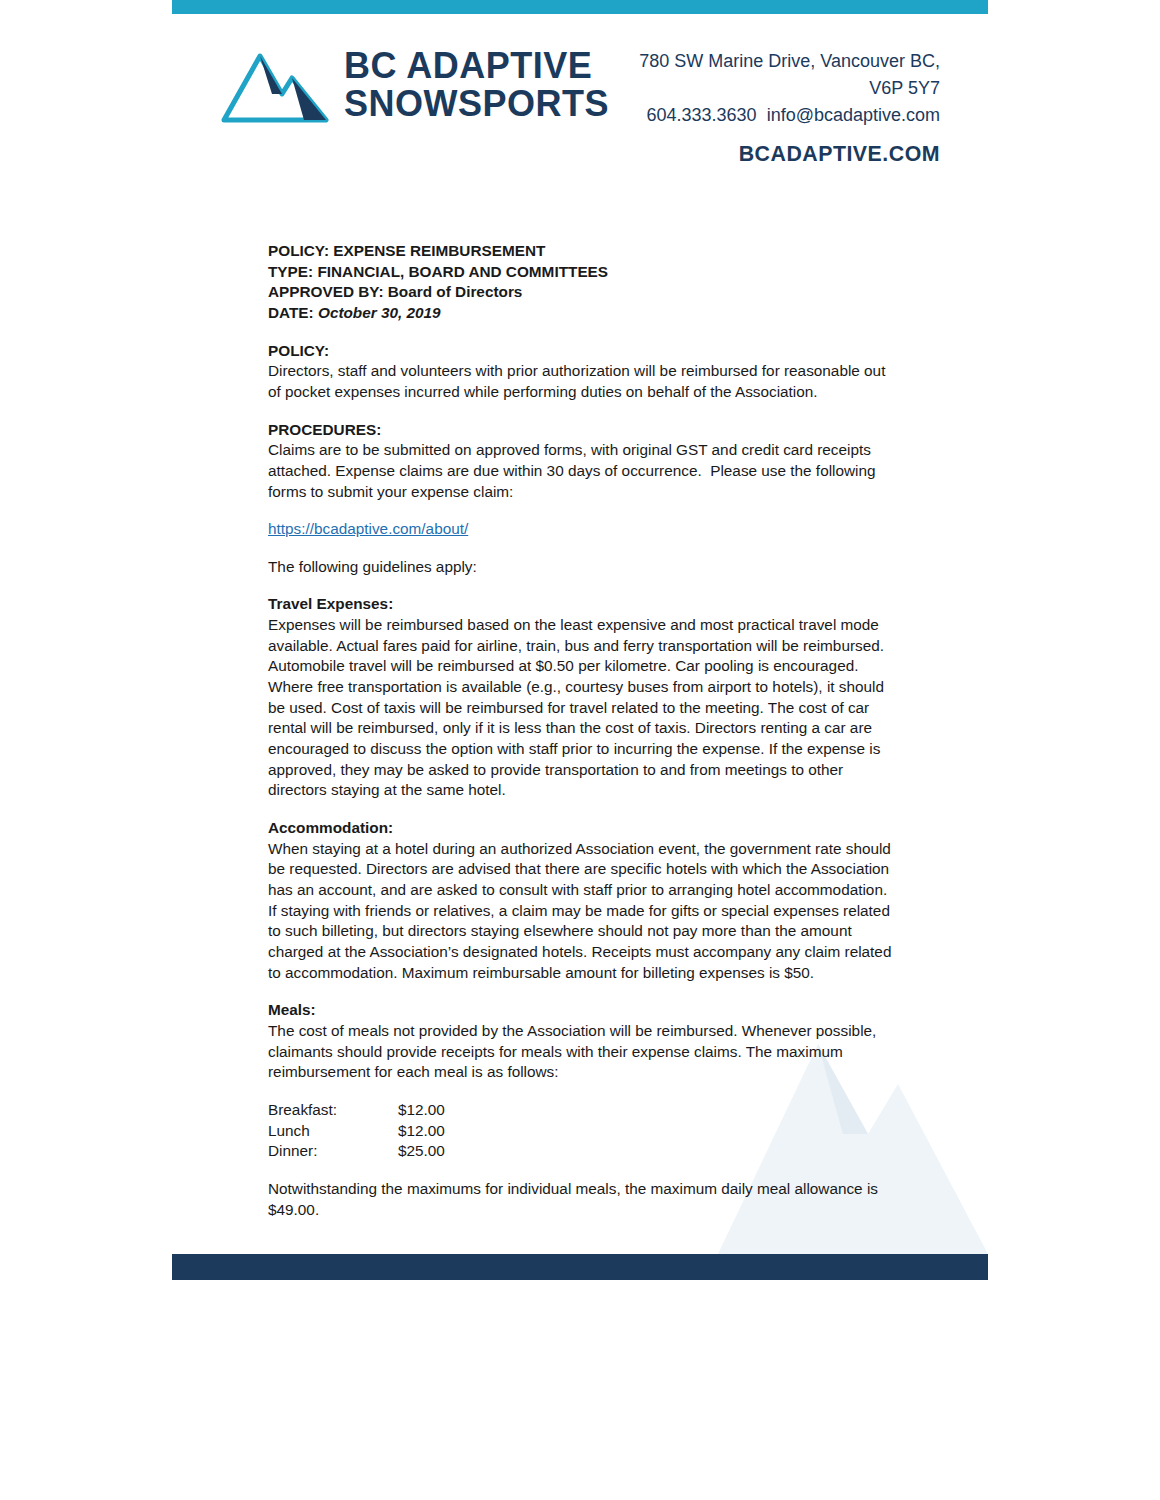BC ADAPTIVE SNOWSPORTS
780 SW Marine Drive, Vancouver BC, V6P 5Y7
604.333.3630 info@bcadaptive.com BCADAPTIVE.COM
POLICY: EXPENSE REIMBURSEMENT
TYPE: FINANCIAL, BOARD AND COMMITTEES
APPROVED BY: Board of Directors
DATE: October 30, 2019
POLICY:
Directors, staff and volunteers with prior authorization will be reimbursed for reasonable out of pocket expenses incurred while performing duties on behalf of the Association.
PROCEDURES:
Claims are to be submitted on approved forms, with original GST and credit card receipts attached. Expense claims are due within 30 days of occurrence. Please use the following forms to submit your expense claim:
https://bcadaptive.com/about/
The following guidelines apply:
Travel Expenses:
Expenses will be reimbursed based on the least expensive and most practical travel mode available. Actual fares paid for airline, train, bus and ferry transportation will be reimbursed. Automobile travel will be reimbursed at $0.50 per kilometre. Car pooling is encouraged. Where free transportation is available (e.g., courtesy buses from airport to hotels), it should be used. Cost of taxis will be reimbursed for travel related to the meeting. The cost of car rental will be reimbursed, only if it is less than the cost of taxis. Directors renting a car are encouraged to discuss the option with staff prior to incurring the expense. If the expense is approved, they may be asked to provide transportation to and from meetings to other directors staying at the same hotel.
Accommodation:
When staying at a hotel during an authorized Association event, the government rate should be requested. Directors are advised that there are specific hotels with which the Association has an account, and are asked to consult with staff prior to arranging hotel accommodation. If staying with friends or relatives, a claim may be made for gifts or special expenses related to such billeting, but directors staying elsewhere should not pay more than the amount charged at the Association’s designated hotels. Receipts must accompany any claim related to accommodation. Maximum reimbursable amount for billeting expenses is $50.
Meals:
The cost of meals not provided by the Association will be reimbursed. Whenever possible, claimants should provide receipts for meals with their expense claims. The maximum reimbursement for each meal is as follows:
| Breakfast: | $12.00 |
| Lunch | $12.00 |
| Dinner: | $25.00 |
Notwithstanding the maximums for individual meals, the maximum daily meal allowance is $49.00.